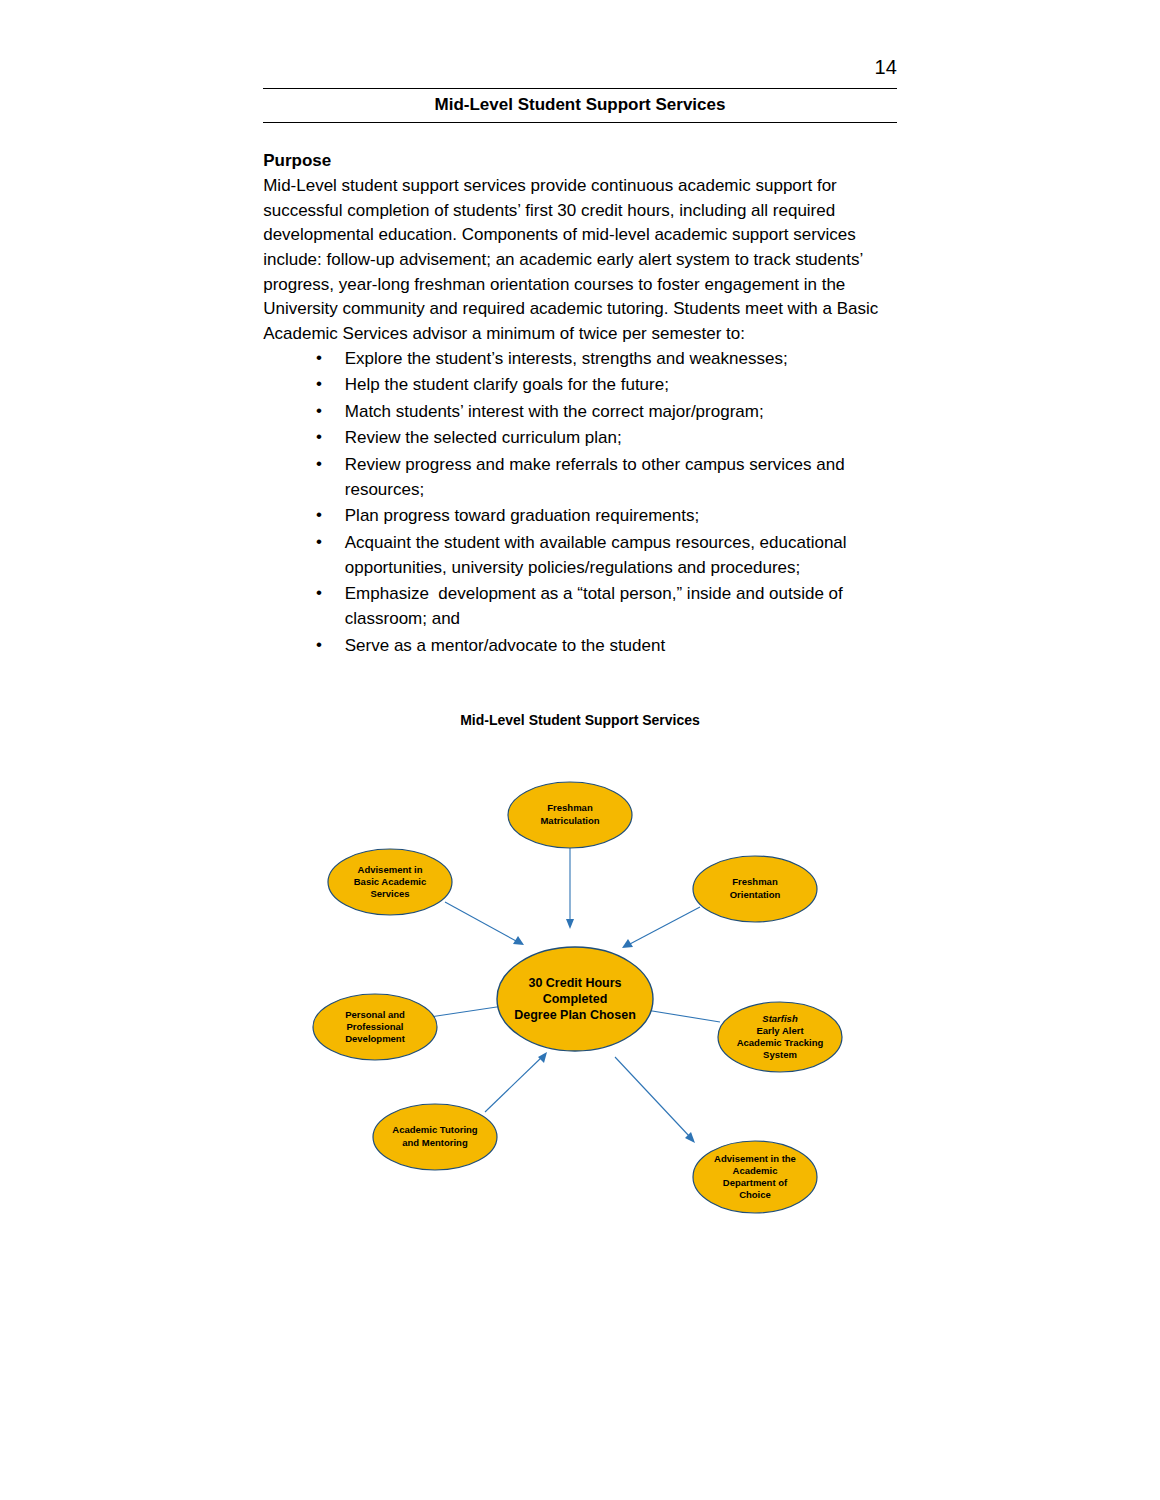14
Mid-Level Student Support Services
Purpose
Mid-Level student support services provide continuous academic support for successful completion of students’ first 30 credit hours, including all required developmental education. Components of mid-level academic support services include: follow-up advisement; an academic early alert system to track students’ progress, year-long freshman orientation courses to foster engagement in the University community and required academic tutoring. Students meet with a Basic Academic Services advisor a minimum of twice per semester to:
Explore the student’s interests, strengths and weaknesses;
Help the student clarify goals for the future;
Match students’ interest with the correct major/program;
Review the selected curriculum plan;
Review progress and make referrals to other campus services and resources;
Plan progress toward graduation requirements;
Acquaint the student with available campus resources, educational opportunities, university policies/regulations and procedures;
Emphasize development as a “total person,” inside and outside of classroom; and
Serve as a mentor/advocate to the student
Mid-Level Student Support Services
Freshman Matriculation Advisement in Basic Academic Services Freshman Orientation Personal and Professional Development Starfish Early Alert Academic Tracking System Academic Tutoring and Mentoring Advisement in the Academic Department of Choice 30 Credit Hours Completed Degree Plan Chosen